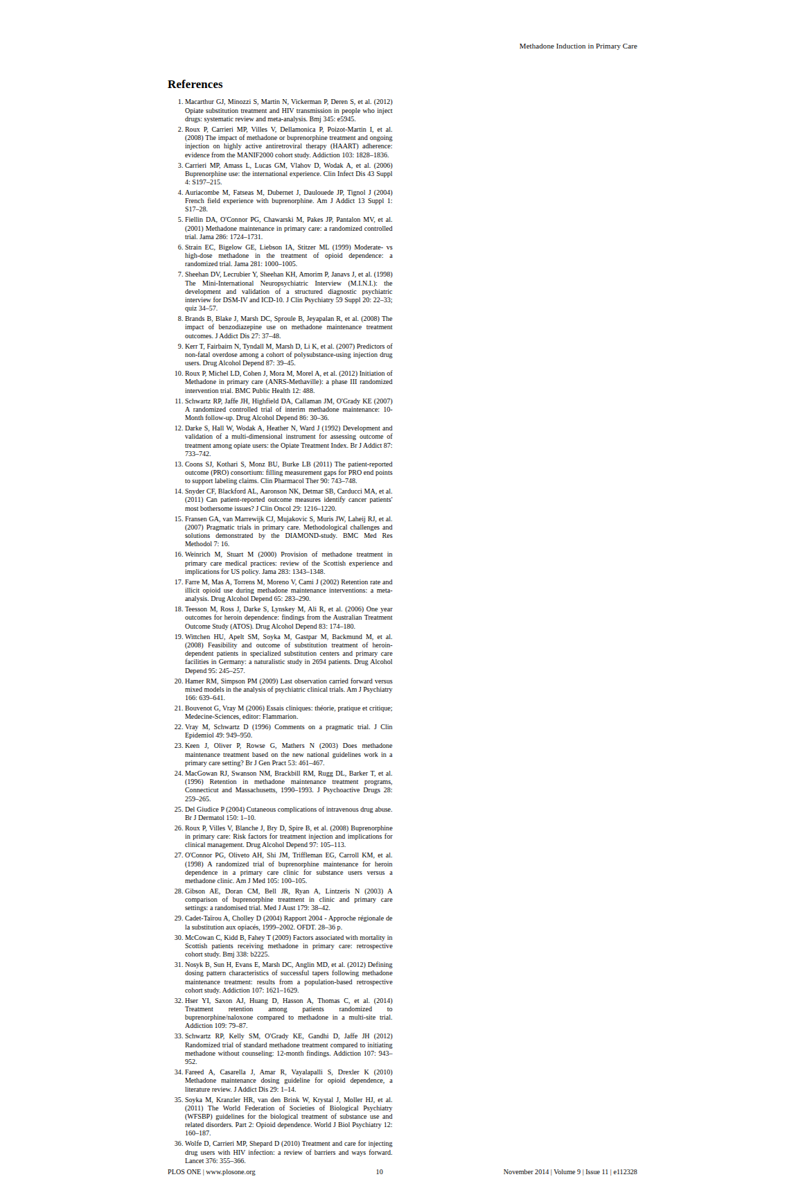Methadone Induction in Primary Care
References
Macarthur GJ, Minozzi S, Martin N, Vickerman P, Deren S, et al. (2012) Opiate substitution treatment and HIV transmission in people who inject drugs: systematic review and meta-analysis. Bmj 345: e5945.
Roux P, Carrieri MP, Villes V, Dellamonica P, Poizot-Martin I, et al. (2008) The impact of methadone or buprenorphine treatment and ongoing injection on highly active antiretroviral therapy (HAART) adherence: evidence from the MANIF2000 cohort study. Addiction 103: 1828–1836.
Carrieri MP, Amass L, Lucas GM, Vlahov D, Wodak A, et al. (2006) Buprenorphine use: the international experience. Clin Infect Dis 43 Suppl 4: S197–215.
Auriacombe M, Fatseas M, Dubernet J, Daulouede JP, Tignol J (2004) French field experience with buprenorphine. Am J Addict 13 Suppl 1: S17–28.
Fiellin DA, O'Connor PG, Chawarski M, Pakes JP, Pantalon MV, et al. (2001) Methadone maintenance in primary care: a randomized controlled trial. Jama 286: 1724–1731.
Strain EC, Bigelow GE, Liebson IA, Stitzer ML (1999) Moderate- vs high-dose methadone in the treatment of opioid dependence: a randomized trial. Jama 281: 1000–1005.
Sheehan DV, Lecrubier Y, Sheehan KH, Amorim P, Janavs J, et al. (1998) The Mini-International Neuropsychiatric Interview (M.I.N.I.): the development and validation of a structured diagnostic psychiatric interview for DSM-IV and ICD-10. J Clin Psychiatry 59 Suppl 20: 22–33; quiz 34–57.
Brands B, Blake J, Marsh DC, Sproule B, Jeyapalan R, et al. (2008) The impact of benzodiazepine use on methadone maintenance treatment outcomes. J Addict Dis 27: 37–48.
Kerr T, Fairbairn N, Tyndall M, Marsh D, Li K, et al. (2007) Predictors of non-fatal overdose among a cohort of polysubstance-using injection drug users. Drug Alcohol Depend 87: 39–45.
Roux P, Michel LD, Cohen J, Mora M, Morel A, et al. (2012) Initiation of Methadone in primary care (ANRS-Methaville): a phase III randomized intervention trial. BMC Public Health 12: 488.
Schwartz RP, Jaffe JH, Highfield DA, Callaman JM, O'Grady KE (2007) A randomized controlled trial of interim methadone maintenance: 10-Month follow-up. Drug Alcohol Depend 86: 30–36.
Darke S, Hall W, Wodak A, Heather N, Ward J (1992) Development and validation of a multi-dimensional instrument for assessing outcome of treatment among opiate users: the Opiate Treatment Index. Br J Addict 87: 733–742.
Coons SJ, Kothari S, Monz BU, Burke LB (2011) The patient-reported outcome (PRO) consortium: filling measurement gaps for PRO end points to support labeling claims. Clin Pharmacol Ther 90: 743–748.
Snyder CF, Blackford AL, Aaronson NK, Detmar SB, Carducci MA, et al. (2011) Can patient-reported outcome measures identify cancer patients' most bothersome issues? J Clin Oncol 29: 1216–1220.
Fransen GA, van Marrewijk CJ, Mujakovic S, Muris JW, Laheij RJ, et al. (2007) Pragmatic trials in primary care. Methodological challenges and solutions demonstrated by the DIAMOND-study. BMC Med Res Methodol 7: 16.
Weinrich M, Stuart M (2000) Provision of methadone treatment in primary care medical practices: review of the Scottish experience and implications for US policy. Jama 283: 1343–1348.
Farre M, Mas A, Torrens M, Moreno V, Cami J (2002) Retention rate and illicit opioid use during methadone maintenance interventions: a meta-analysis. Drug Alcohol Depend 65: 283–290.
Teesson M, Ross J, Darke S, Lynskey M, Ali R, et al. (2006) One year outcomes for heroin dependence: findings from the Australian Treatment Outcome Study (ATOS). Drug Alcohol Depend 83: 174–180.
Wittchen HU, Apelt SM, Soyka M, Gastpar M, Backmund M, et al. (2008) Feasibility and outcome of substitution treatment of heroin-dependent patients in specialized substitution centers and primary care facilities in Germany: a naturalistic study in 2694 patients. Drug Alcohol Depend 95: 245–257.
Hamer RM, Simpson PM (2009) Last observation carried forward versus mixed models in the analysis of psychiatric clinical trials. Am J Psychiatry 166: 639–641.
Bouvenot G, Vray M (2006) Essais cliniques: théorie, pratique et critique; Medecine-Sciences, editor: Flammarion.
Vray M, Schwartz D (1996) Comments on a pragmatic trial. J Clin Epidemiol 49: 949–950.
Keen J, Oliver P, Rowse G, Mathers N (2003) Does methadone maintenance treatment based on the new national guidelines work in a primary care setting? Br J Gen Pract 53: 461–467.
MacGowan RJ, Swanson NM, Brackbill RM, Rugg DL, Barker T, et al. (1996) Retention in methadone maintenance treatment programs, Connecticut and Massachusetts, 1990–1993. J Psychoactive Drugs 28: 259–265.
Del Giudice P (2004) Cutaneous complications of intravenous drug abuse. Br J Dermatol 150: 1–10.
Roux P, Villes V, Blanche J, Bry D, Spire B, et al. (2008) Buprenorphine in primary care: Risk factors for treatment injection and implications for clinical management. Drug Alcohol Depend 97: 105–113.
O'Connor PG, Oliveto AH, Shi JM, Triffleman EG, Carroll KM, et al. (1998) A randomized trial of buprenorphine maintenance for heroin dependence in a primary care clinic for substance users versus a methadone clinic. Am J Med 105: 100–105.
Gibson AE, Doran CM, Bell JR, Ryan A, Lintzeris N (2003) A comparison of buprenorphine treatment in clinic and primary care settings: a randomised trial. Med J Aust 179: 38–42.
Cadet-Taïrou A, Cholley D (2004) Rapport 2004 - Approche régionale de la substitution aux opiacés, 1999–2002. OFDT. 28–36 p.
McCowan C, Kidd B, Fahey T (2009) Factors associated with mortality in Scottish patients receiving methadone in primary care: retrospective cohort study. Bmj 338: b2225.
Nosyk B, Sun H, Evans E, Marsh DC, Anglin MD, et al. (2012) Defining dosing pattern characteristics of successful tapers following methadone maintenance treatment: results from a population-based retrospective cohort study. Addiction 107: 1621–1629.
Hser YI, Saxon AJ, Huang D, Hasson A, Thomas C, et al. (2014) Treatment retention among patients randomized to buprenorphine/naloxone compared to methadone in a multi-site trial. Addiction 109: 79–87.
Schwartz RP, Kelly SM, O'Grady KE, Gandhi D, Jaffe JH (2012) Randomized trial of standard methadone treatment compared to initiating methadone without counseling: 12-month findings. Addiction 107: 943–952.
Fareed A, Casarella J, Amar R, Vayalapalli S, Drexler K (2010) Methadone maintenance dosing guideline for opioid dependence, a literature review. J Addict Dis 29: 1–14.
Soyka M, Kranzler HR, van den Brink W, Krystal J, Moller HJ, et al. (2011) The World Federation of Societies of Biological Psychiatry (WFSBP) guidelines for the biological treatment of substance use and related disorders. Part 2: Opioid dependence. World J Biol Psychiatry 12: 160–187.
Wolfe D, Carrieri MP, Shepard D (2010) Treatment and care for injecting drug users with HIV infection: a review of barriers and ways forward. Lancet 376: 355–366.
PLOS ONE | www.plosone.org
10
November 2014 | Volume 9 | Issue 11 | e112328